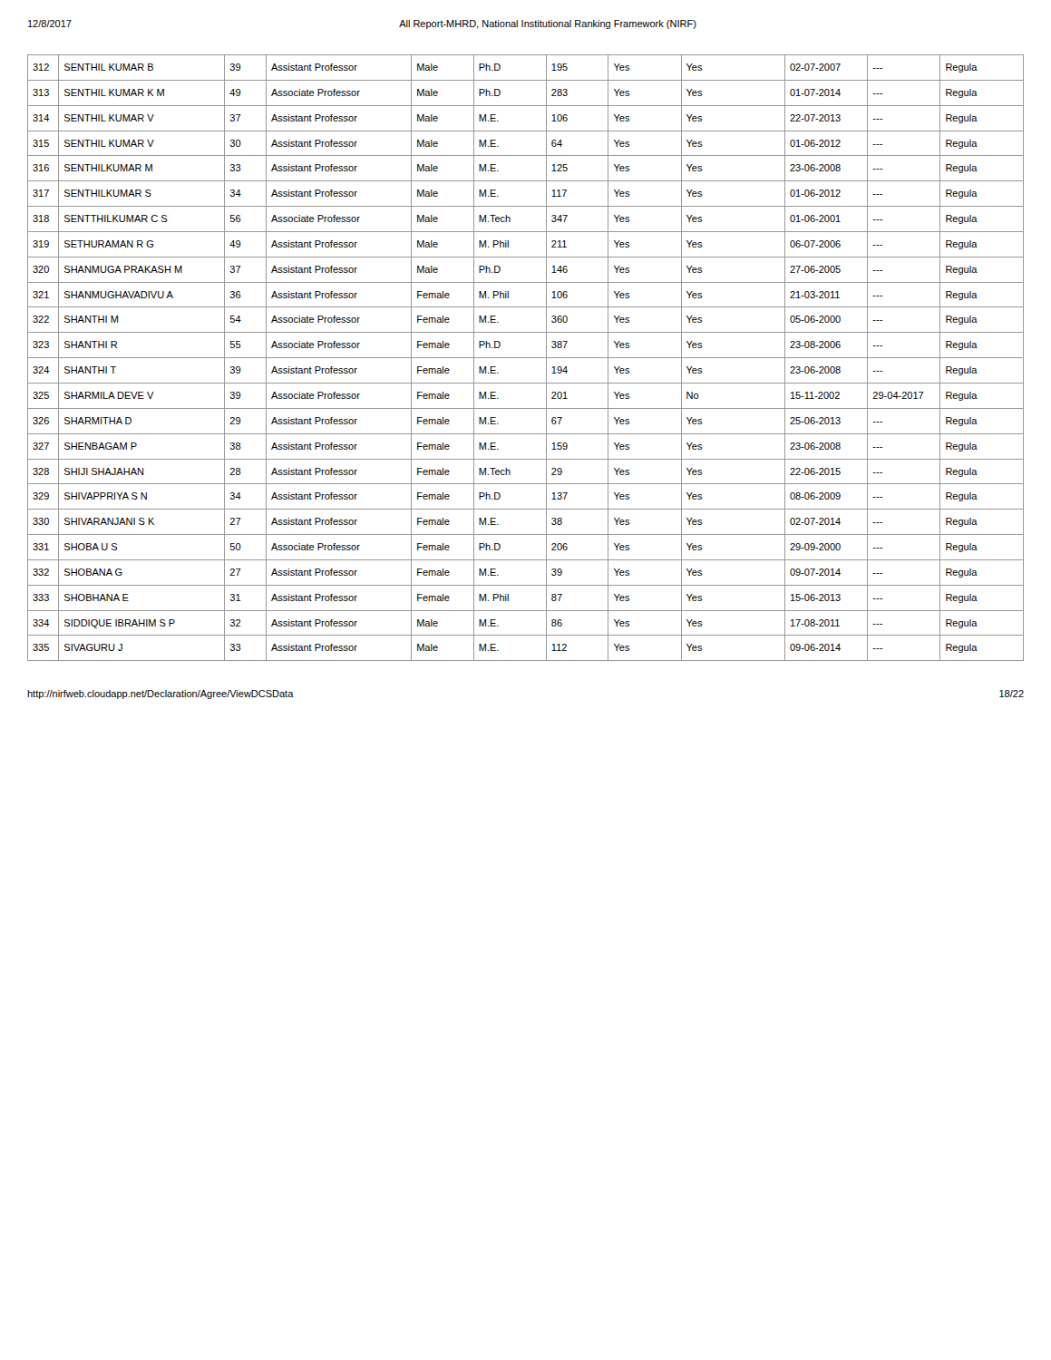12/8/2017
All Report-MHRD, National Institutional Ranking Framework (NIRF)
| 312 | SENTHIL KUMAR B | 39 | Assistant Professor | Male | Ph.D | 195 | Yes | Yes | 02-07-2007 | --- | Regula |
| 313 | SENTHIL KUMAR K M | 49 | Associate Professor | Male | Ph.D | 283 | Yes | Yes | 01-07-2014 | --- | Regula |
| 314 | SENTHIL KUMAR V | 37 | Assistant Professor | Male | M.E. | 106 | Yes | Yes | 22-07-2013 | --- | Regula |
| 315 | SENTHIL KUMAR V | 30 | Assistant Professor | Male | M.E. | 64 | Yes | Yes | 01-06-2012 | --- | Regula |
| 316 | SENTHILKUMAR M | 33 | Assistant Professor | Male | M.E. | 125 | Yes | Yes | 23-06-2008 | --- | Regula |
| 317 | SENTHILKUMAR S | 34 | Assistant Professor | Male | M.E. | 117 | Yes | Yes | 01-06-2012 | --- | Regula |
| 318 | SENTTHILKUMAR C S | 56 | Associate Professor | Male | M.Tech | 347 | Yes | Yes | 01-06-2001 | --- | Regula |
| 319 | SETHURAMAN R G | 49 | Assistant Professor | Male | M. Phil | 211 | Yes | Yes | 06-07-2006 | --- | Regula |
| 320 | SHANMUGA PRAKASH M | 37 | Assistant Professor | Male | Ph.D | 146 | Yes | Yes | 27-06-2005 | --- | Regula |
| 321 | SHANMUGHAVADIVU A | 36 | Assistant Professor | Female | M. Phil | 106 | Yes | Yes | 21-03-2011 | --- | Regula |
| 322 | SHANTHI M | 54 | Associate Professor | Female | M.E. | 360 | Yes | Yes | 05-06-2000 | --- | Regula |
| 323 | SHANTHI R | 55 | Associate Professor | Female | Ph.D | 387 | Yes | Yes | 23-08-2006 | --- | Regula |
| 324 | SHANTHI T | 39 | Assistant Professor | Female | M.E. | 194 | Yes | Yes | 23-06-2008 | --- | Regula |
| 325 | SHARMILA DEVE V | 39 | Associate Professor | Female | M.E. | 201 | Yes | No | 15-11-2002 | 29-04-2017 | Regula |
| 326 | SHARMITHA D | 29 | Assistant Professor | Female | M.E. | 67 | Yes | Yes | 25-06-2013 | --- | Regula |
| 327 | SHENBAGAM P | 38 | Assistant Professor | Female | M.E. | 159 | Yes | Yes | 23-06-2008 | --- | Regula |
| 328 | SHIJI SHAJAHAN | 28 | Assistant Professor | Female | M.Tech | 29 | Yes | Yes | 22-06-2015 | --- | Regula |
| 329 | SHIVAPPRIYA S N | 34 | Assistant Professor | Female | Ph.D | 137 | Yes | Yes | 08-06-2009 | --- | Regula |
| 330 | SHIVARANJANI S K | 27 | Assistant Professor | Female | M.E. | 38 | Yes | Yes | 02-07-2014 | --- | Regula |
| 331 | SHOBA U S | 50 | Associate Professor | Female | Ph.D | 206 | Yes | Yes | 29-09-2000 | --- | Regula |
| 332 | SHOBANA G | 27 | Assistant Professor | Female | M.E. | 39 | Yes | Yes | 09-07-2014 | --- | Regula |
| 333 | SHOBHANA E | 31 | Assistant Professor | Female | M. Phil | 87 | Yes | Yes | 15-06-2013 | --- | Regula |
| 334 | SIDDIQUE IBRAHIM S P | 32 | Assistant Professor | Male | M.E. | 86 | Yes | Yes | 17-08-2011 | --- | Regula |
| 335 | SIVAGURU J | 33 | Assistant Professor | Male | M.E. | 112 | Yes | Yes | 09-06-2014 | --- | Regula |
http://nirfweb.cloudapp.net/Declaration/Agree/ViewDCSData
18/22